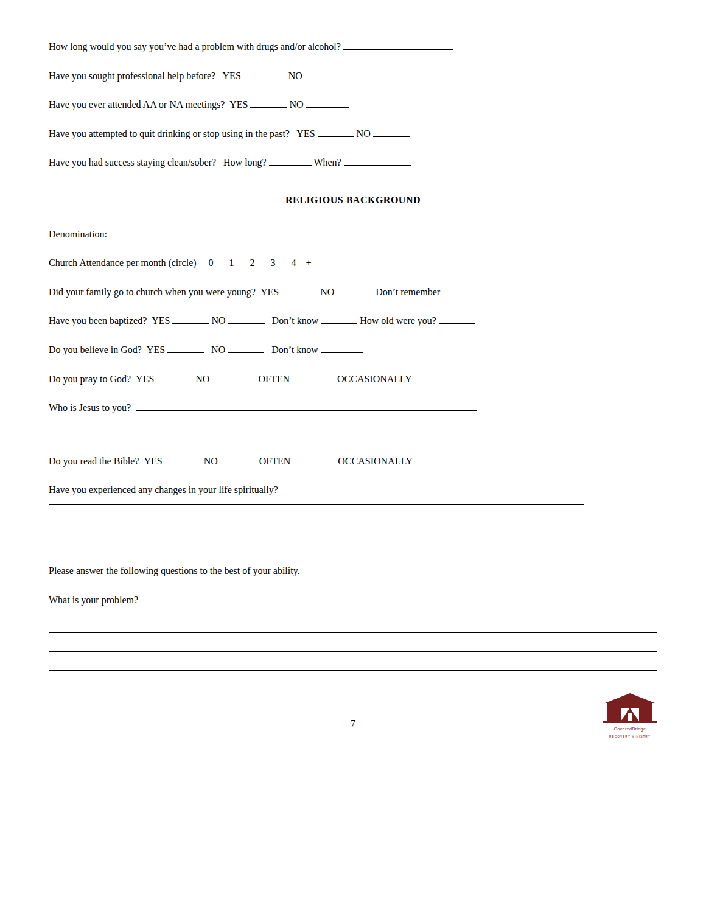How long would you say you’ve had a problem with drugs and/or alcohol?
Have you sought professional help before? YES NO
Have you ever attended AA or NA meetings? YES NO
Have you attempted to quit drinking or stop using in the past? YES NO
Have you had success staying clean/sober? How long? When?
RELIGIOUS BACKGROUND
Denomination:
Church Attendance per month (circle) 0 1 2 3 4 +
Did your family go to church when you were young? YES NO Don’t remember
Have you been baptized? YES NO Don’t know How old were you?
Do you believe in God? YES NO Don’t know
Do you pray to God? YES NO OFTEN OCCASIONALLY
Who is Jesus to you?
Do you read the Bible? YES NO OFTEN OCCASIONALLY
Have you experienced any changes in your life spiritually?
Please answer the following questions to the best of your ability.
What is your problem?
7
CoveredBridge RECOVERY MINISTRY